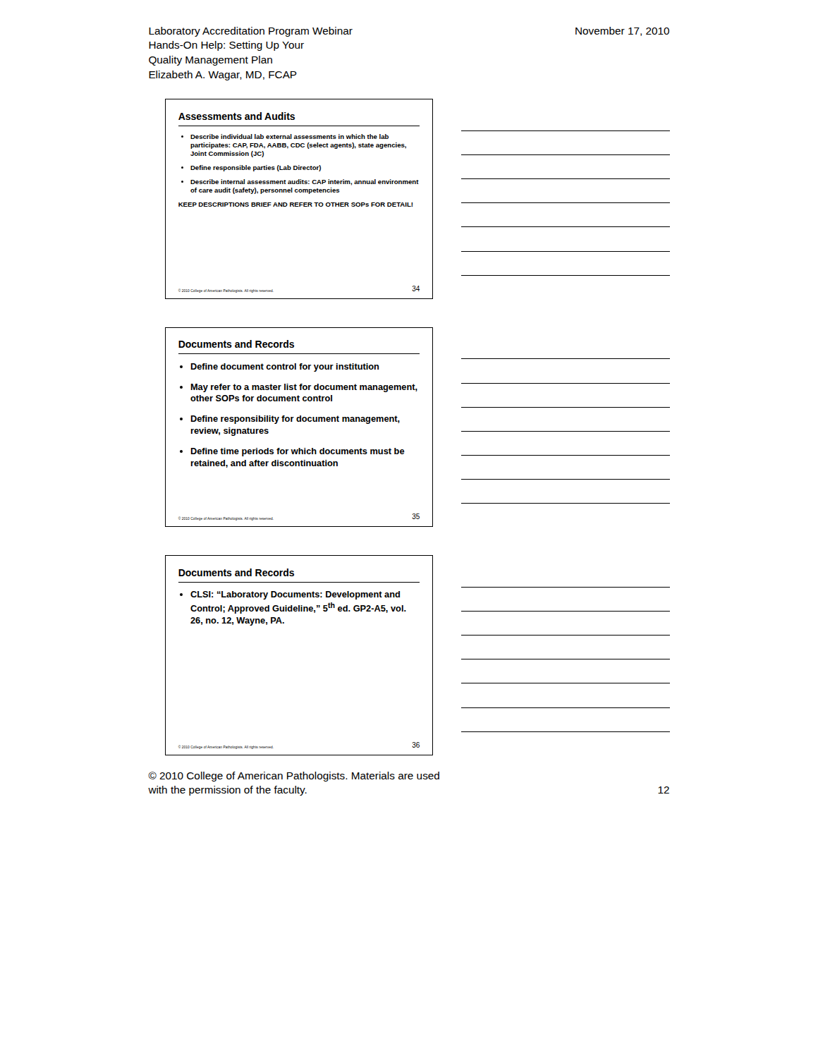Laboratory Accreditation Program Webinar Hands-On Help: Setting Up Your Quality Management Plan Elizabeth A. Wagar, MD, FCAP
November 17, 2010
Assessments and Audits
Describe individual lab external assessments in which the lab participates: CAP, FDA, AABB, CDC (select agents), state agencies, Joint Commission (JC)
Define responsible parties (Lab Director)
Describe internal assessment audits: CAP interim, annual environment of care audit (safety), personnel competencies
KEEP DESCRIPTIONS BRIEF AND REFER TO OTHER SOPs FOR DETAIL!
© 2010 College of American Pathologists. All rights reserved. 34
Documents and Records
Define document control for your institution
May refer to a master list for document management, other SOPs for document control
Define responsibility for document management, review, signatures
Define time periods for which documents must be retained, and after discontinuation
© 2010 College of American Pathologists. All rights reserved. 35
Documents and Records
CLSI: “Laboratory Documents: Development and Control; Approved Guideline,” 5th ed. GP2-A5, vol. 26, no. 12, Wayne, PA.
© 2010 College of American Pathologists. All rights reserved. 36
© 2010 College of American Pathologists. Materials are used with the permission of the faculty.
12